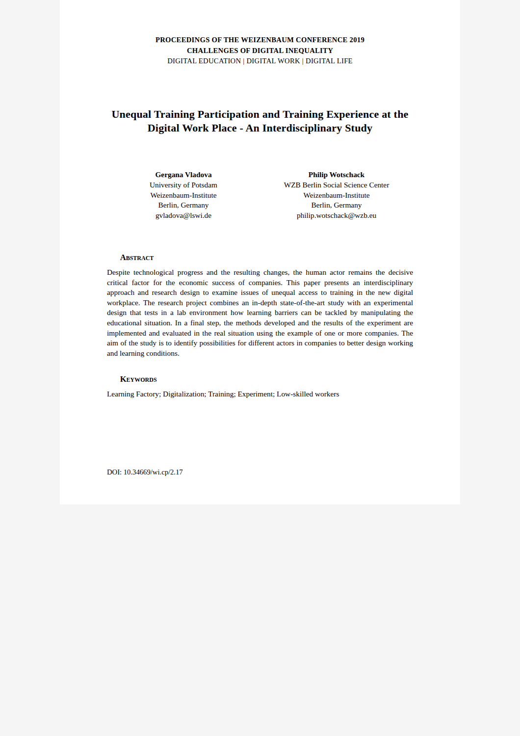PROCEEDINGS OF THE WEIZENBAUM CONFERENCE 2019
CHALLENGES OF DIGITAL INEQUALITY
DIGITAL EDUCATION | DIGITAL WORK | DIGITAL LIFE
Unequal Training Participation and Training Experience at the Digital Work Place - An Interdisciplinary Study
| Gergana Vladova University of Potsdam Weizenbaum-Institute Berlin, Germany gvladova@lswi.de | Philip Wotschack WZB Berlin Social Science Center Weizenbaum-Institute Berlin, Germany philip.wotschack@wzb.eu |
Abstract
Despite technological progress and the resulting changes, the human actor remains the decisive critical factor for the economic success of companies. This paper presents an interdisciplinary approach and research design to examine issues of unequal access to training in the new digital workplace. The research project combines an in-depth state-of-the-art study with an experimental design that tests in a lab environment how learning barriers can be tackled by manipulating the educational situation. In a final step, the methods developed and the results of the experiment are implemented and evaluated in the real situation using the example of one or more companies. The aim of the study is to identify possibilities for different actors in companies to better design working and learning conditions.
Keywords
Learning Factory; Digitalization; Training; Experiment; Low-skilled workers
DOI: 10.34669/wi.cp/2.17